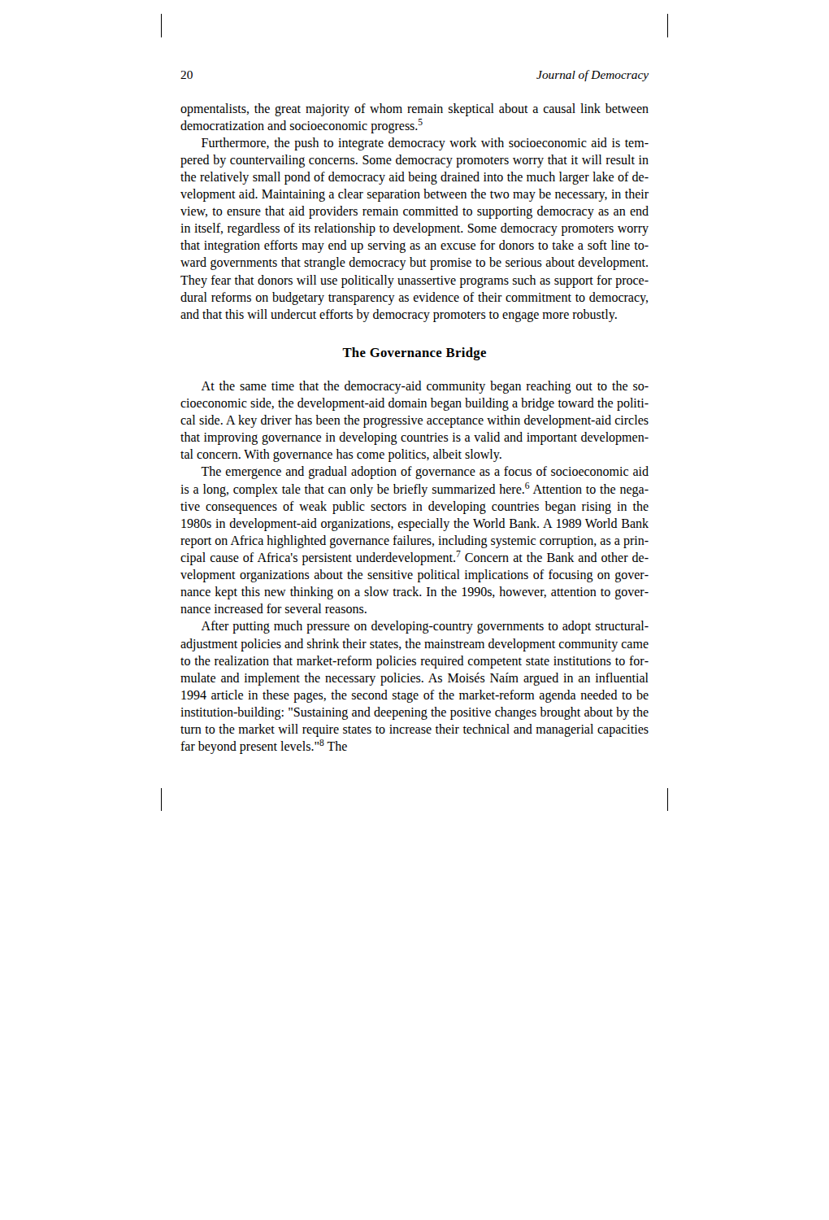20 Journal of Democracy
opmentalists, the great majority of whom remain skeptical about a causal link between democratization and socioeconomic progress.5
Furthermore, the push to integrate democracy work with socioeconomic aid is tempered by countervailing concerns. Some democracy promoters worry that it will result in the relatively small pond of democracy aid being drained into the much larger lake of development aid. Maintaining a clear separation between the two may be necessary, in their view, to ensure that aid providers remain committed to supporting democracy as an end in itself, regardless of its relationship to development. Some democracy promoters worry that integration efforts may end up serving as an excuse for donors to take a soft line toward governments that strangle democracy but promise to be serious about development. They fear that donors will use politically unassertive programs such as support for procedural reforms on budgetary transparency as evidence of their commitment to democracy, and that this will undercut efforts by democracy promoters to engage more robustly.
The Governance Bridge
At the same time that the democracy-aid community began reaching out to the socioeconomic side, the development-aid domain began building a bridge toward the political side. A key driver has been the progressive acceptance within development-aid circles that improving governance in developing countries is a valid and important developmental concern. With governance has come politics, albeit slowly.
The emergence and gradual adoption of governance as a focus of socioeconomic aid is a long, complex tale that can only be briefly summarized here.6 Attention to the negative consequences of weak public sectors in developing countries began rising in the 1980s in development-aid organizations, especially the World Bank. A 1989 World Bank report on Africa highlighted governance failures, including systemic corruption, as a principal cause of Africa's persistent underdevelopment.7 Concern at the Bank and other development organizations about the sensitive political implications of focusing on governance kept this new thinking on a slow track. In the 1990s, however, attention to governance increased for several reasons.
After putting much pressure on developing-country governments to adopt structural-adjustment policies and shrink their states, the mainstream development community came to the realization that market-reform policies required competent state institutions to formulate and implement the necessary policies. As Moisés Naím argued in an influential 1994 article in these pages, the second stage of the market-reform agenda needed to be institution-building: "Sustaining and deepening the positive changes brought about by the turn to the market will require states to increase their technical and managerial capacities far beyond present levels."8 The